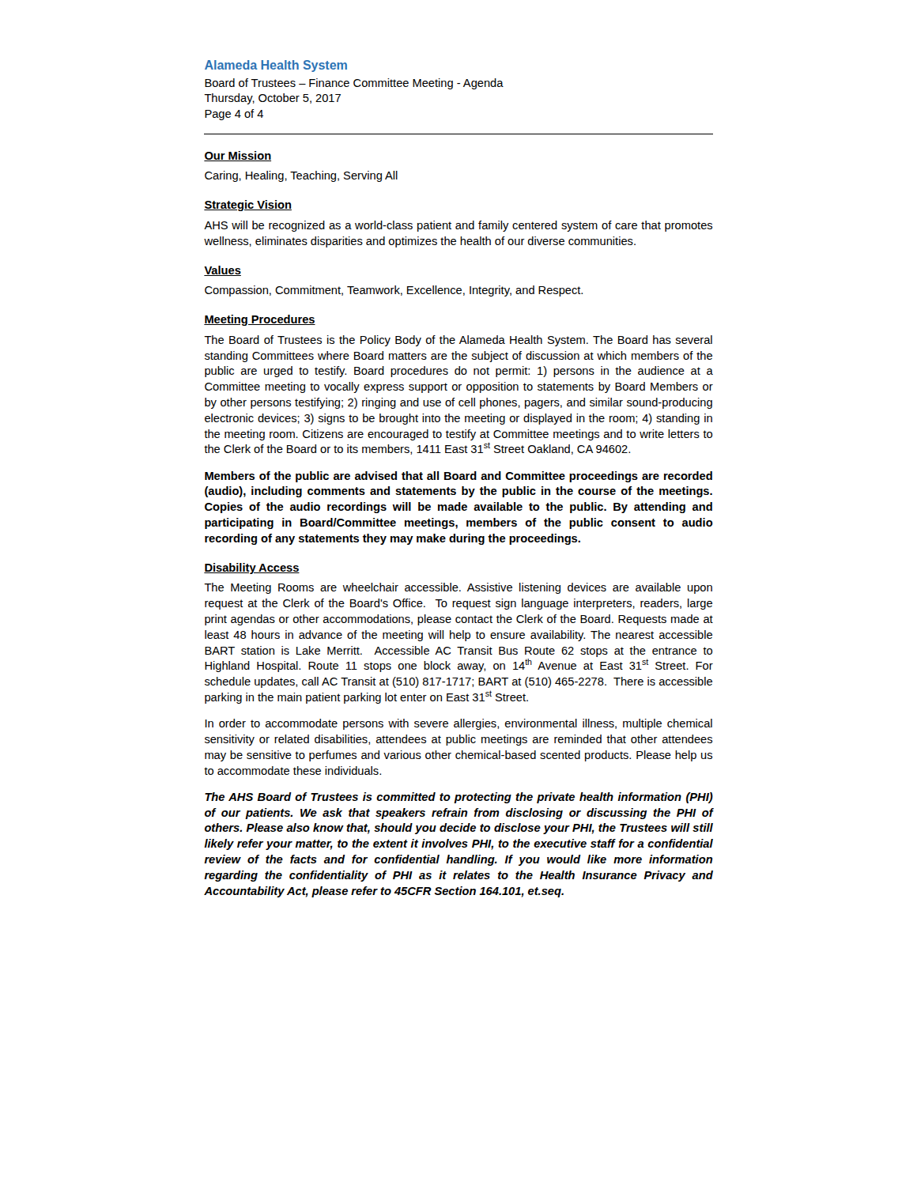Alameda Health System
Board of Trustees – Finance Committee Meeting - Agenda
Thursday, October 5, 2017
Page 4 of 4
Our Mission
Caring, Healing, Teaching, Serving All
Strategic Vision
AHS will be recognized as a world-class patient and family centered system of care that promotes wellness, eliminates disparities and optimizes the health of our diverse communities.
Values
Compassion, Commitment, Teamwork, Excellence, Integrity, and Respect.
Meeting Procedures
The Board of Trustees is the Policy Body of the Alameda Health System. The Board has several standing Committees where Board matters are the subject of discussion at which members of the public are urged to testify. Board procedures do not permit: 1) persons in the audience at a Committee meeting to vocally express support or opposition to statements by Board Members or by other persons testifying; 2) ringing and use of cell phones, pagers, and similar sound-producing electronic devices; 3) signs to be brought into the meeting or displayed in the room; 4) standing in the meeting room. Citizens are encouraged to testify at Committee meetings and to write letters to the Clerk of the Board or to its members, 1411 East 31st Street Oakland, CA 94602.
Members of the public are advised that all Board and Committee proceedings are recorded (audio), including comments and statements by the public in the course of the meetings. Copies of the audio recordings will be made available to the public. By attending and participating in Board/Committee meetings, members of the public consent to audio recording of any statements they may make during the proceedings.
Disability Access
The Meeting Rooms are wheelchair accessible. Assistive listening devices are available upon request at the Clerk of the Board's Office. To request sign language interpreters, readers, large print agendas or other accommodations, please contact the Clerk of the Board. Requests made at least 48 hours in advance of the meeting will help to ensure availability. The nearest accessible BART station is Lake Merritt. Accessible AC Transit Bus Route 62 stops at the entrance to Highland Hospital. Route 11 stops one block away, on 14th Avenue at East 31st Street. For schedule updates, call AC Transit at (510) 817-1717; BART at (510) 465-2278. There is accessible parking in the main patient parking lot enter on East 31st Street.
In order to accommodate persons with severe allergies, environmental illness, multiple chemical sensitivity or related disabilities, attendees at public meetings are reminded that other attendees may be sensitive to perfumes and various other chemical-based scented products. Please help us to accommodate these individuals.
The AHS Board of Trustees is committed to protecting the private health information (PHI) of our patients. We ask that speakers refrain from disclosing or discussing the PHI of others. Please also know that, should you decide to disclose your PHI, the Trustees will still likely refer your matter, to the extent it involves PHI, to the executive staff for a confidential review of the facts and for confidential handling. If you would like more information regarding the confidentiality of PHI as it relates to the Health Insurance Privacy and Accountability Act, please refer to 45CFR Section 164.101, et.seq.